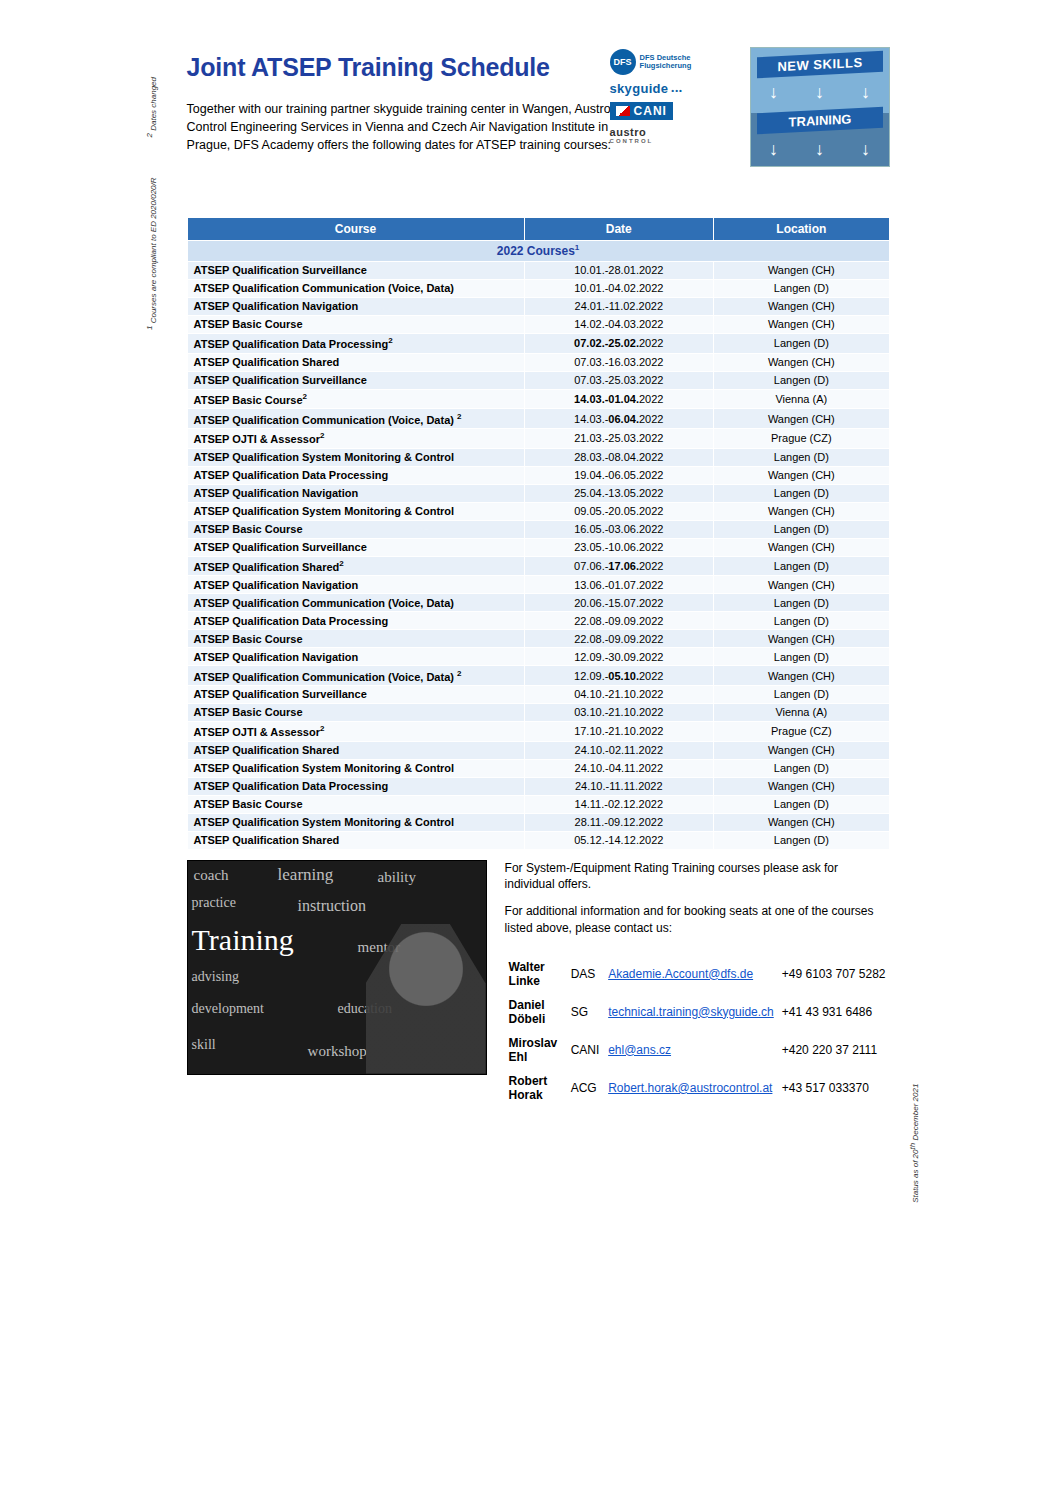Joint ATSEP Training Schedule
DFS
DFS Deutsche
Flugsicherung
skyguide•••
CANI
austroCONTROL
NEW SKILLS
↓↓↓
TRAINING
↓↓↓
Together with our training partner skyguide training center in Wangen, Austro Control Engineering Services in Vienna and Czech Air Navigation Institute in Prague, DFS Academy offers the following dates for ATSEP training courses:
| Course | Date | Location |
| --- | --- | --- |
| 2022 Courses 1 |
| ATSEP Qualification Surveillance | 10.01.-28.01.2022 | Wangen (CH) |
| ATSEP Qualification Communication (Voice, Data) | 10.01.-04.02.2022 | Langen (D) |
| ATSEP Qualification Navigation | 24.01.-11.02.2022 | Wangen (CH) |
| ATSEP Basic Course | 14.02.-04.03.2022 | Wangen (CH) |
| ATSEP Qualification Data Processing 2 | 07.02.-25.02. 2022 | Langen (D) |
| ATSEP Qualification Shared | 07.03.-16.03.2022 | Wangen (CH) |
| ATSEP Qualification Surveillance | 07.03.-25.03.2022 | Langen (D) |
| ATSEP Basic Course 2 | 14.03.-01.04. 2022 | Vienna (A) |
| ATSEP Qualification Communication (Voice, Data) 2 | 14.03.- 06.04. 2022 | Wangen (CH) |
| ATSEP OJTI & Assessor 2 | 21.03.-25.03.2022 | Prague (CZ) |
| ATSEP Qualification System Monitoring & Control | 28.03.-08.04.2022 | Langen (D) |
| ATSEP Qualification Data Processing | 19.04.-06.05.2022 | Wangen (CH) |
| ATSEP Qualification Navigation | 25.04.-13.05.2022 | Langen (D) |
| ATSEP Qualification System Monitoring & Control | 09.05.-20.05.2022 | Wangen (CH) |
| ATSEP Basic Course | 16.05.-03.06.2022 | Langen (D) |
| ATSEP Qualification Surveillance | 23.05.-10.06.2022 | Wangen (CH) |
| ATSEP Qualification Shared 2 | 07.06.- 17.06. 2022 | Langen (D) |
| ATSEP Qualification Navigation | 13.06.-01.07.2022 | Wangen (CH) |
| ATSEP Qualification Communication (Voice, Data) | 20.06.-15.07.2022 | Langen (D) |
| ATSEP Qualification Data Processing | 22.08.-09.09.2022 | Langen (D) |
| ATSEP Basic Course | 22.08.-09.09.2022 | Wangen (CH) |
| ATSEP Qualification Navigation | 12.09.-30.09.2022 | Langen (D) |
| ATSEP Qualification Communication (Voice, Data) 2 | 12.09.- 05.10. 2022 | Wangen (CH) |
| ATSEP Qualification Surveillance | 04.10.-21.10.2022 | Langen (D) |
| ATSEP Basic Course | 03.10.-21.10.2022 | Vienna (A) |
| ATSEP OJTI & Assessor 2 | 17.10.-21.10.2022 | Prague (CZ) |
| ATSEP Qualification Shared | 24.10.-02.11.2022 | Wangen (CH) |
| ATSEP Qualification System Monitoring & Control | 24.10.-04.11.2022 | Langen (D) |
| ATSEP Qualification Data Processing | 24.10.-11.11.2022 | Wangen (CH) |
| ATSEP Basic Course | 14.11.-02.12.2022 | Langen (D) |
| ATSEP Qualification System Monitoring & Control | 28.11.-09.12.2022 | Wangen (CH) |
| ATSEP Qualification Shared | 05.12.-14.12.2022 | Langen (D) |
coach learning ability practice instruction Training mentor advising development education skill workshop
For System-/Equipment Rating Training courses please ask for individual offers.
For additional information and for booking seats at one of the courses listed above, please contact us:
| Walter Linke | DAS | Akademie.Account@dfs.de | +49 6103 707 5282 |
| Daniel Döbeli | SG | technical.training@skyguide.ch | +41 43 931 6486 |
| Miroslav Ehl | CANI | ehl@ans.cz | +420 220 37 2111 |
| Robert Horak | ACG | Robert.horak@austrocontrol.at | +43 517 033370 |
1 Courses are compliant to ED 2020/020/R 2 Dates changed
Status as of 20th December 2021